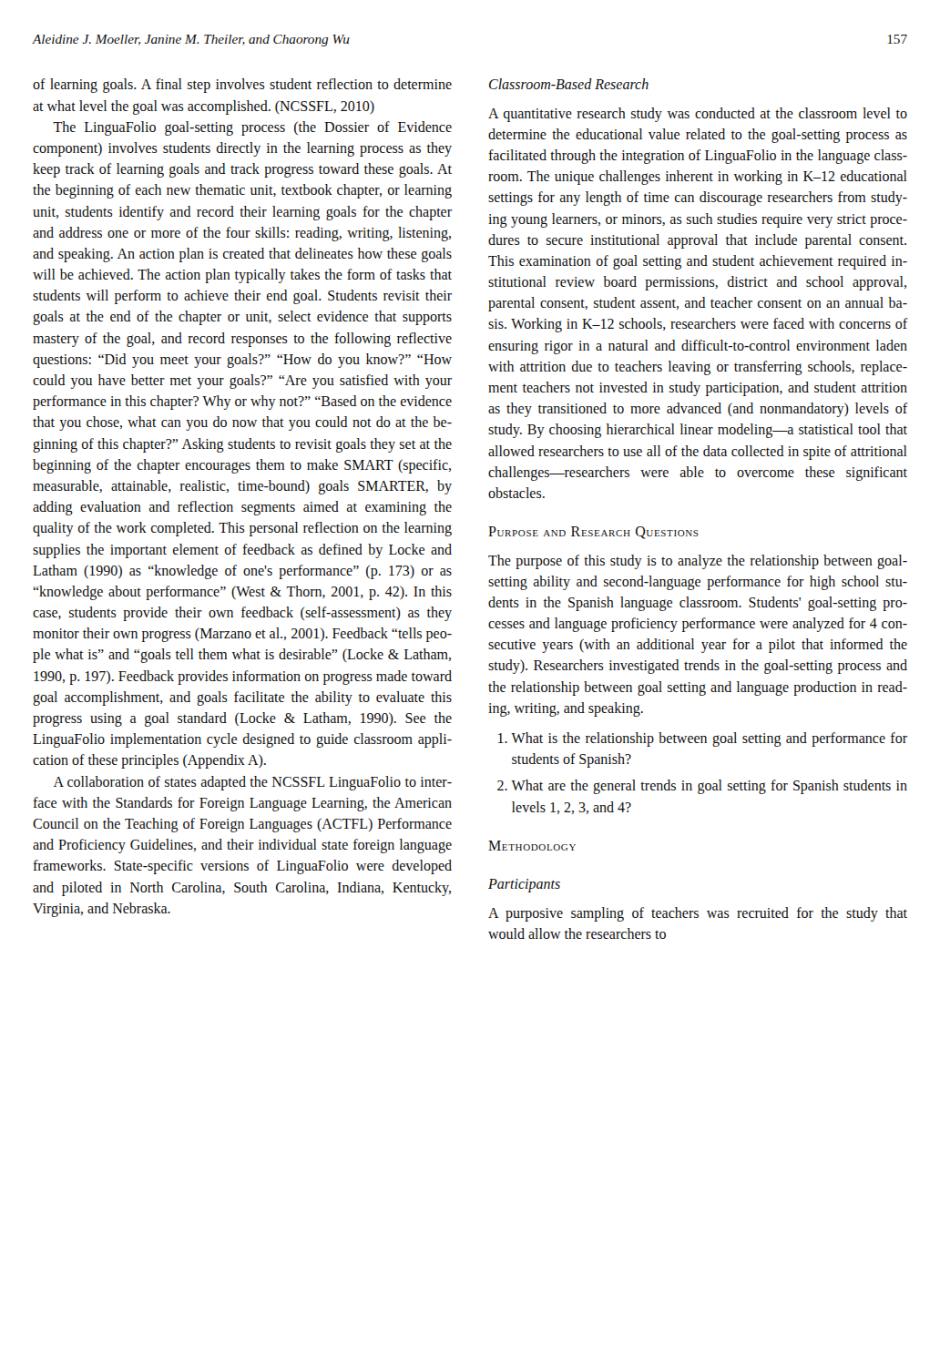Aleidine J. Moeller, Janine M. Theiler, and Chaorong Wu 157
of learning goals. A final step involves student reflection to determine at what level the goal was accomplished. (NCSSFL, 2010)
The LinguaFolio goal-setting process (the Dossier of Evidence component) involves students directly in the learning process as they keep track of learning goals and track progress toward these goals. At the beginning of each new thematic unit, textbook chapter, or learning unit, students identify and record their learning goals for the chapter and address one or more of the four skills: reading, writing, listening, and speaking. An action plan is created that delineates how these goals will be achieved. The action plan typically takes the form of tasks that students will perform to achieve their end goal. Students revisit their goals at the end of the chapter or unit, select evidence that supports mastery of the goal, and record responses to the following reflective questions: “Did you meet your goals?” “How do you know?” “How could you have better met your goals?” “Are you satisfied with your performance in this chapter? Why or why not?” “Based on the evidence that you chose, what can you do now that you could not do at the beginning of this chapter?” Asking students to revisit goals they set at the beginning of the chapter encourages them to make SMART (specific, measurable, attainable, realistic, time-bound) goals SMARTER, by adding evaluation and reflection segments aimed at examining the quality of the work completed. This personal reflection on the learning supplies the important element of feedback as defined by Locke and Latham (1990) as “knowledge of one's performance” (p. 173) or as “knowledge about performance” (West & Thorn, 2001, p. 42). In this case, students provide their own feedback (self-assessment) as they monitor their own progress (Marzano et al., 2001). Feedback “tells people what is” and “goals tell them what is desirable” (Locke & Latham, 1990, p. 197). Feedback provides information on progress made toward goal accomplishment, and goals facilitate the ability to evaluate this progress using a goal standard (Locke & Latham, 1990). See the LinguaFolio implementation cycle designed to guide classroom application of these principles (Appendix A).
A collaboration of states adapted the NCSSFL LinguaFolio to interface with the Standards for Foreign Language Learning, the American Council on the Teaching of Foreign Languages (ACTFL) Performance and Proficiency Guidelines, and their individual state foreign language frameworks. State-specific versions of LinguaFolio were developed and piloted in North Carolina, South Carolina, Indiana, Kentucky, Virginia, and Nebraska.
Classroom-Based Research
A quantitative research study was conducted at the classroom level to determine the educational value related to the goal-setting process as facilitated through the integration of LinguaFolio in the language classroom. The unique challenges inherent in working in K–12 educational settings for any length of time can discourage researchers from studying young learners, or minors, as such studies require very strict procedures to secure institutional approval that include parental consent. This examination of goal setting and student achievement required institutional review board permissions, district and school approval, parental consent, student assent, and teacher consent on an annual basis. Working in K–12 schools, researchers were faced with concerns of ensuring rigor in a natural and difficult-to-control environment laden with attrition due to teachers leaving or transferring schools, replacement teachers not invested in study participation, and student attrition as they transitioned to more advanced (and nonmandatory) levels of study. By choosing hierarchical linear modeling—a statistical tool that allowed researchers to use all of the data collected in spite of attritional challenges—researchers were able to overcome these significant obstacles.
Purpose and Research Questions
The purpose of this study is to analyze the relationship between goal-setting ability and second-language performance for high school students in the Spanish language classroom. Students' goal-setting processes and language proficiency performance were analyzed for 4 consecutive years (with an additional year for a pilot that informed the study). Researchers investigated trends in the goal-setting process and the relationship between goal setting and language production in reading, writing, and speaking.
What is the relationship between goal setting and performance for students of Spanish?
What are the general trends in goal setting for Spanish students in levels 1, 2, 3, and 4?
Methodology
Participants
A purposive sampling of teachers was recruited for the study that would allow the researchers to